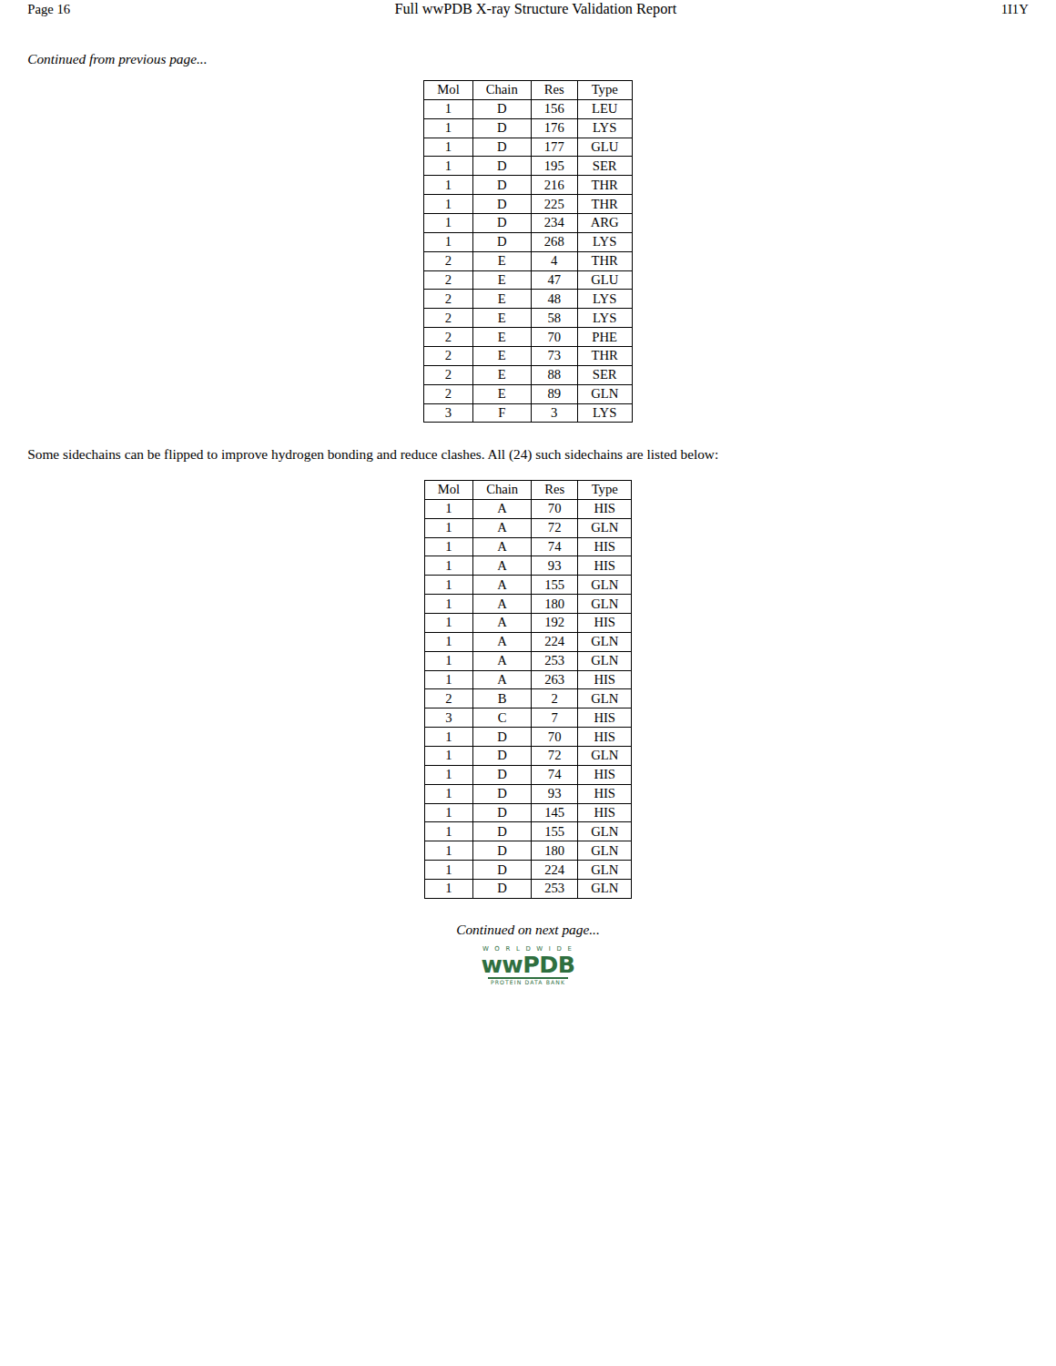Page 16
Full wwPDB X-ray Structure Validation Report
1I1Y
Continued from previous page...
| Mol | Chain | Res | Type |
| --- | --- | --- | --- |
| 1 | D | 156 | LEU |
| 1 | D | 176 | LYS |
| 1 | D | 177 | GLU |
| 1 | D | 195 | SER |
| 1 | D | 216 | THR |
| 1 | D | 225 | THR |
| 1 | D | 234 | ARG |
| 1 | D | 268 | LYS |
| 2 | E | 4 | THR |
| 2 | E | 47 | GLU |
| 2 | E | 48 | LYS |
| 2 | E | 58 | LYS |
| 2 | E | 70 | PHE |
| 2 | E | 73 | THR |
| 2 | E | 88 | SER |
| 2 | E | 89 | GLN |
| 3 | F | 3 | LYS |
Some sidechains can be flipped to improve hydrogen bonding and reduce clashes. All (24) such sidechains are listed below:
| Mol | Chain | Res | Type |
| --- | --- | --- | --- |
| 1 | A | 70 | HIS |
| 1 | A | 72 | GLN |
| 1 | A | 74 | HIS |
| 1 | A | 93 | HIS |
| 1 | A | 155 | GLN |
| 1 | A | 180 | GLN |
| 1 | A | 192 | HIS |
| 1 | A | 224 | GLN |
| 1 | A | 253 | GLN |
| 1 | A | 263 | HIS |
| 2 | B | 2 | GLN |
| 3 | C | 7 | HIS |
| 1 | D | 70 | HIS |
| 1 | D | 72 | GLN |
| 1 | D | 74 | HIS |
| 1 | D | 93 | HIS |
| 1 | D | 145 | HIS |
| 1 | D | 155 | GLN |
| 1 | D | 180 | GLN |
| 1 | D | 224 | GLN |
| 1 | D | 253 | GLN |
Continued on next page...
W O R L D W I D E wwPDB PROTEIN DATA BANK